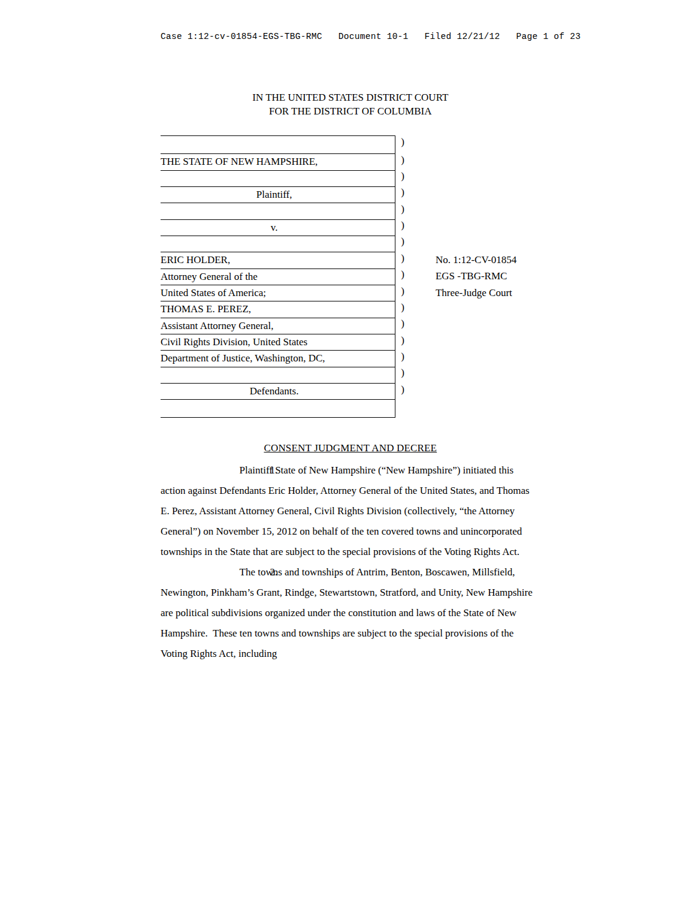Case 1:12-cv-01854-EGS-TBG-RMC Document 10-1 Filed 12/21/12 Page 1 of 23
IN THE UNITED STATES DISTRICT COURT
FOR THE DISTRICT OF COLUMBIA
| | ) | |
| THE STATE OF NEW HAMPSHIRE, | ) | |
| | ) | |
| Plaintiff, | ) | |
| | ) | |
| v. | ) | |
| | ) | |
| ERIC HOLDER, | ) | No. 1:12-CV-01854 |
| Attorney General of the | ) | EGS -TBG-RMC |
| United States of America; | ) | Three-Judge Court |
| THOMAS E. PEREZ, | ) | |
| Assistant Attorney General, | ) | |
| Civil Rights Division, United States | ) | |
| Department of Justice, Washington, DC, | ) | |
| | ) | |
| Defendants. | ) | |
CONSENT JUDGMENT AND DECREE
1. Plaintiff State of New Hampshire (“New Hampshire”) initiated this action against Defendants Eric Holder, Attorney General of the United States, and Thomas E. Perez, Assistant Attorney General, Civil Rights Division (collectively, “the Attorney General”) on November 15, 2012 on behalf of the ten covered towns and unincorporated townships in the State that are subject to the special provisions of the Voting Rights Act.
2. The towns and townships of Antrim, Benton, Boscawen, Millsfield, Newington, Pinkham’s Grant, Rindge, Stewartstown, Stratford, and Unity, New Hampshire are political subdivisions organized under the constitution and laws of the State of New Hampshire. These ten towns and townships are subject to the special provisions of the Voting Rights Act, including